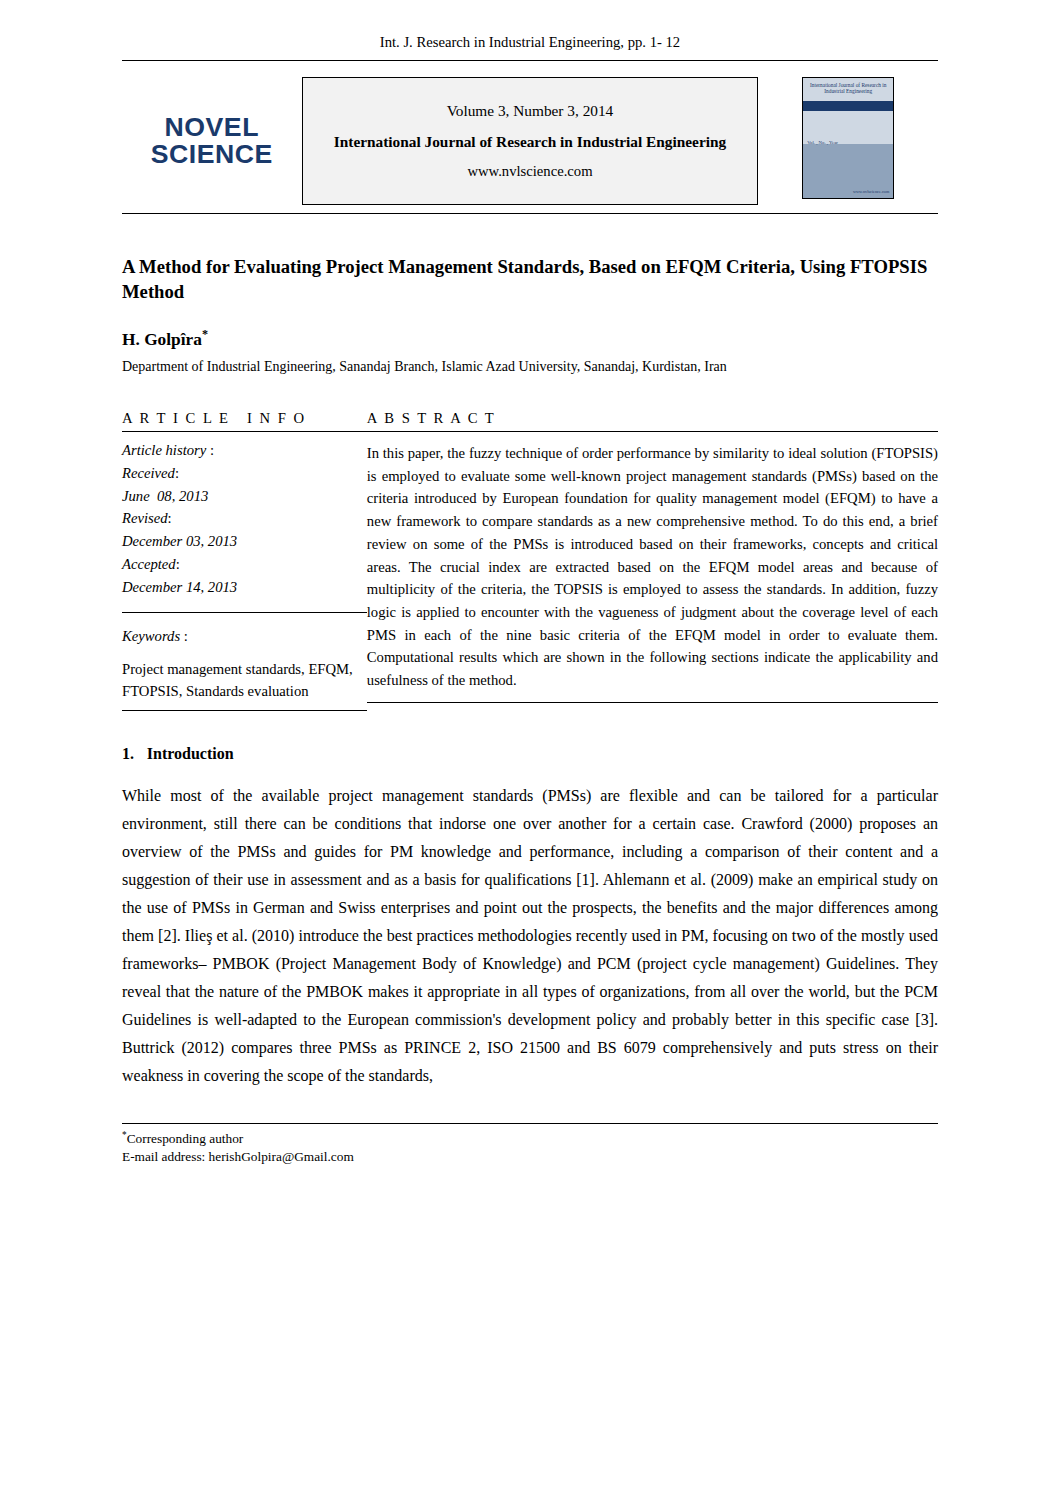Int. J. Research in Industrial Engineering, pp. 1- 12
NOVEL SCIENCE
Volume 3, Number 3, 2014
International Journal of Research in Industrial Engineering
www.nvlscience.com
International Journal of Research in
Industrial Engineering
Vol. , No. , Year
www.nvlscience.com
A Method for Evaluating Project Management Standards, Based on EFQM Criteria, Using FTOPSIS Method
H. Golpîra*
Department of Industrial Engineering, Sanandaj Branch, Islamic Azad University, Sanandaj, Kurdistan, Iran
| A R T I C L E I N F O Article history : Received : June 08, 2013 Revised : December 03, 2013 Accepted : December 14, 2013 Keywords : Project management standards, EFQM, FTOPSIS, Standards evaluation | A B S T R A C T In this paper, the fuzzy technique of order performance by similarity to ideal solution (FTOPSIS) is employed to evaluate some well-known project management standards (PMSs) based on the criteria introduced by European foundation for quality management model (EFQM) to have a new framework to compare standards as a new comprehensive method. To do this end, a brief review on some of the PMSs is introduced based on their frameworks, concepts and critical areas. The crucial index are extracted based on the EFQM model areas and because of multiplicity of the criteria, the TOPSIS is employed to assess the standards. In addition, fuzzy logic is applied to encounter with the vagueness of judgment about the coverage level of each PMS in each of the nine basic criteria of the EFQM model in order to evaluate them. Computational results which are shown in the following sections indicate the applicability and usefulness of the method. |
1. Introduction
While most of the available project management standards (PMSs) are flexible and can be tailored for a particular environment, still there can be conditions that indorse one over another for a certain case. Crawford (2000) proposes an overview of the PMSs and guides for PM knowledge and performance, including a comparison of their content and a suggestion of their use in assessment and as a basis for qualifications [1]. Ahlemann et al. (2009) make an empirical study on the use of PMSs in German and Swiss enterprises and point out the prospects, the benefits and the major differences among them [2]. Ilieş et al. (2010) introduce the best practices methodologies recently used in PM, focusing on two of the mostly used frameworks– PMBOK (Project Management Body of Knowledge) and PCM (project cycle management) Guidelines. They reveal that the nature of the PMBOK makes it appropriate in all types of organizations, from all over the world, but the PCM Guidelines is well-adapted to the European commission's development policy and probably better in this specific case [3]. Buttrick (2012) compares three PMSs as PRINCE 2, ISO 21500 and BS 6079 comprehensively and puts stress on their weakness in covering the scope of the standards,
*Corresponding author
E-mail address: herishGolpira@Gmail.com